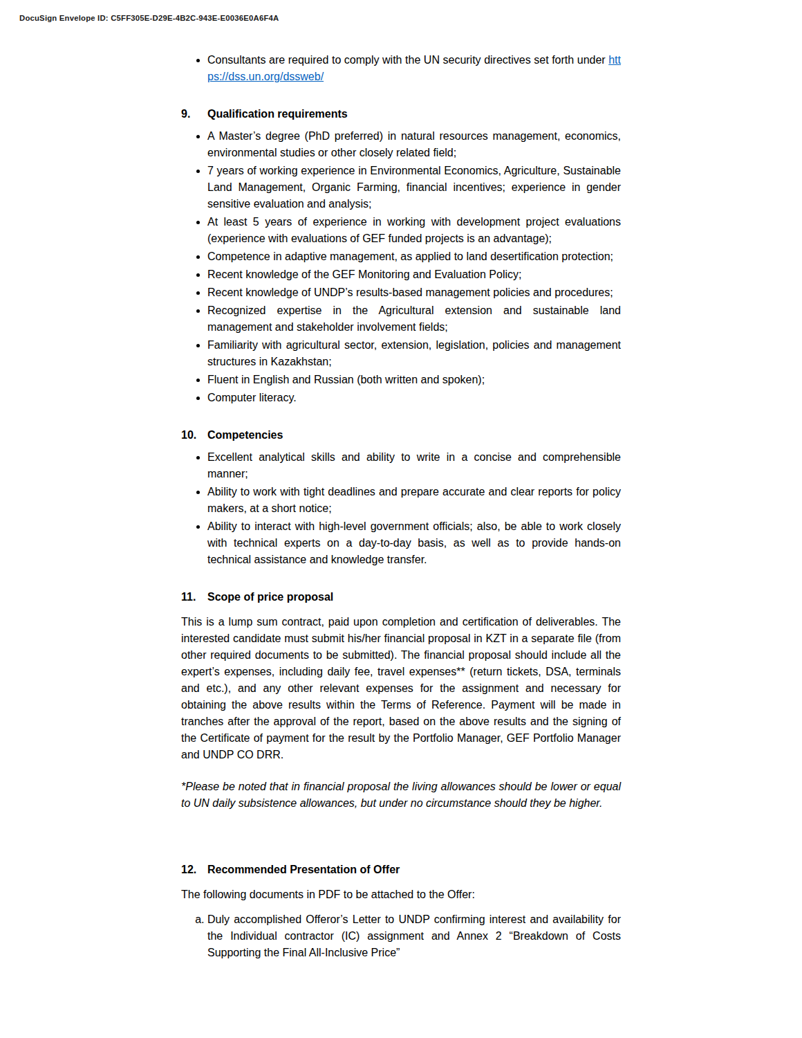DocuSign Envelope ID: C5FF305E-D29E-4B2C-943E-E0036E0A6F4A
Consultants are required to comply with the UN security directives set forth under https://dss.un.org/dssweb/
9. Qualification requirements
A Master’s degree (PhD preferred) in natural resources management, economics, environmental studies or other closely related field;
7 years of working experience in Environmental Economics, Agriculture, Sustainable Land Management, Organic Farming, financial incentives; experience in gender sensitive evaluation and analysis;
At least 5 years of experience in working with development project evaluations (experience with evaluations of GEF funded projects is an advantage);
Competence in adaptive management, as applied to land desertification protection;
Recent knowledge of the GEF Monitoring and Evaluation Policy;
Recent knowledge of UNDP’s results-based management policies and procedures;
Recognized expertise in the Agricultural extension and sustainable land management and stakeholder involvement fields;
Familiarity with agricultural sector, extension, legislation, policies and management structures in Kazakhstan;
Fluent in English and Russian (both written and spoken);
Computer literacy.
10. Competencies
Excellent analytical skills and ability to write in a concise and comprehensible manner;
Ability to work with tight deadlines and prepare accurate and clear reports for policy makers, at a short notice;
Ability to interact with high-level government officials; also, be able to work closely with technical experts on a day-to-day basis, as well as to provide hands-on technical assistance and knowledge transfer.
11. Scope of price proposal
This is a lump sum contract, paid upon completion and certification of deliverables. The interested candidate must submit his/her financial proposal in KZT in a separate file (from other required documents to be submitted). The financial proposal should include all the expert’s expenses, including daily fee, travel expenses** (return tickets, DSA, terminals and etc.), and any other relevant expenses for the assignment and necessary for obtaining the above results within the Terms of Reference. Payment will be made in tranches after the approval of the report, based on the above results and the signing of the Certificate of payment for the result by the Portfolio Manager, GEF Portfolio Manager and UNDP CO DRR.
*Please be noted that in financial proposal the living allowances should be lower or equal to UN daily subsistence allowances, but under no circumstance should they be higher.
12. Recommended Presentation of Offer
The following documents in PDF to be attached to the Offer:
Duly accomplished Offeror’s Letter to UNDP confirming interest and availability for the Individual contractor (IC) assignment and Annex 2 “Breakdown of Costs Supporting the Final All-Inclusive Price”